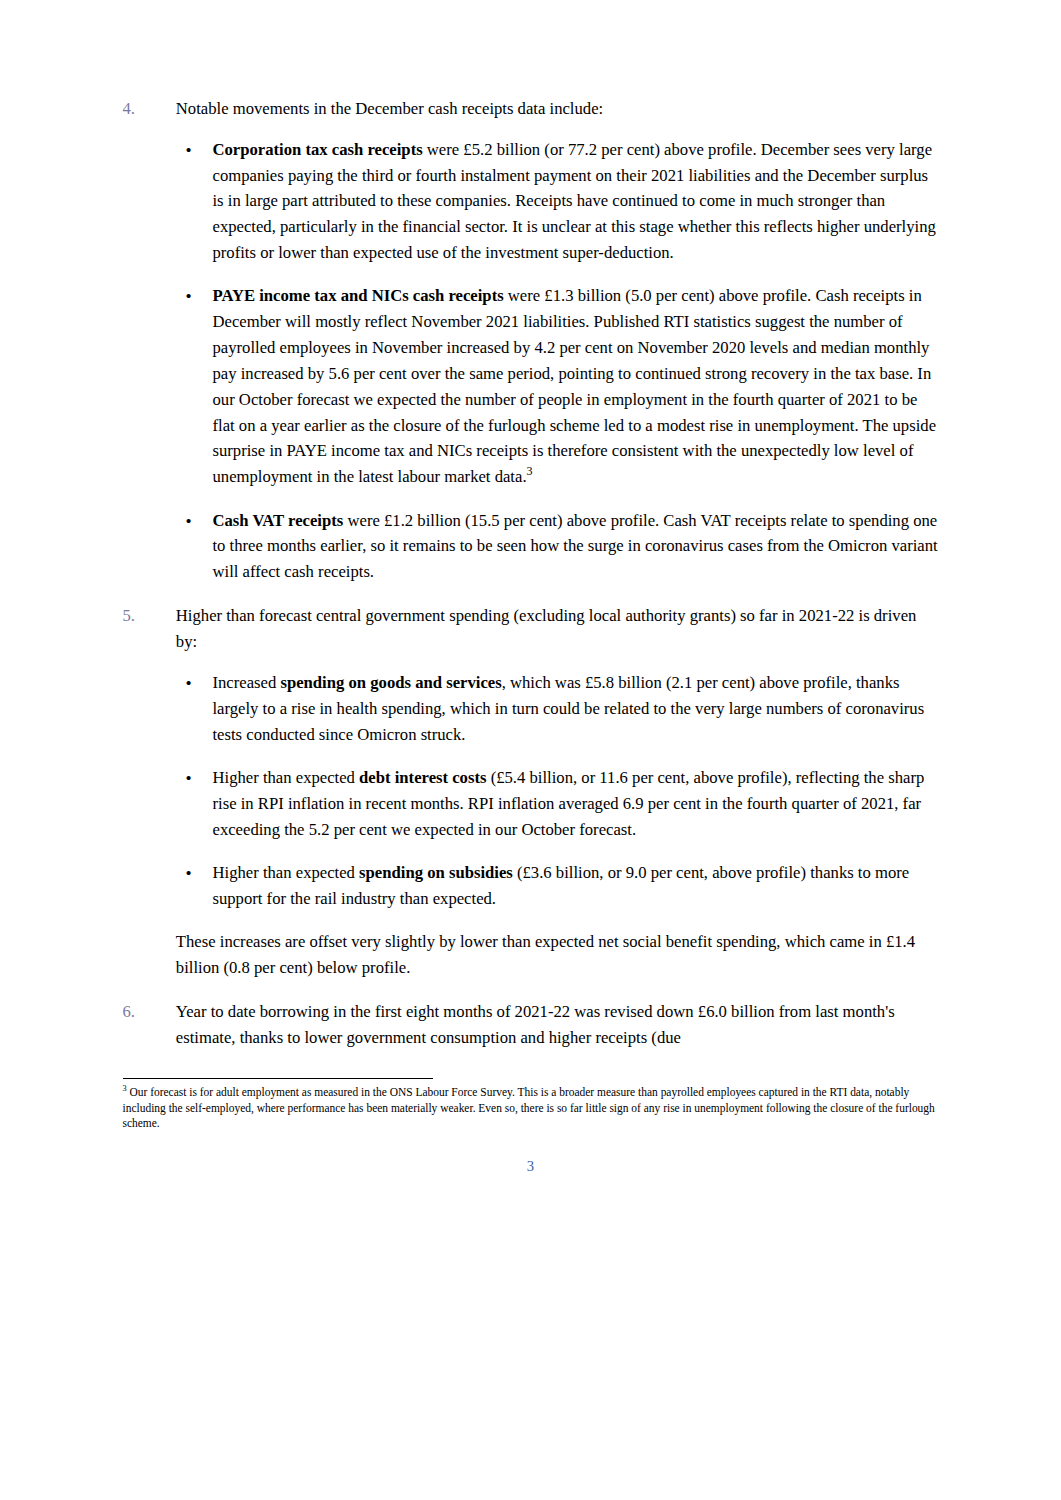4. Notable movements in the December cash receipts data include:
Corporation tax cash receipts were £5.2 billion (or 77.2 per cent) above profile. December sees very large companies paying the third or fourth instalment payment on their 2021 liabilities and the December surplus is in large part attributed to these companies. Receipts have continued to come in much stronger than expected, particularly in the financial sector. It is unclear at this stage whether this reflects higher underlying profits or lower than expected use of the investment super-deduction.
PAYE income tax and NICs cash receipts were £1.3 billion (5.0 per cent) above profile. Cash receipts in December will mostly reflect November 2021 liabilities. Published RTI statistics suggest the number of payrolled employees in November increased by 4.2 per cent on November 2020 levels and median monthly pay increased by 5.6 per cent over the same period, pointing to continued strong recovery in the tax base. In our October forecast we expected the number of people in employment in the fourth quarter of 2021 to be flat on a year earlier as the closure of the furlough scheme led to a modest rise in unemployment. The upside surprise in PAYE income tax and NICs receipts is therefore consistent with the unexpectedly low level of unemployment in the latest labour market data.3
Cash VAT receipts were £1.2 billion (15.5 per cent) above profile. Cash VAT receipts relate to spending one to three months earlier, so it remains to be seen how the surge in coronavirus cases from the Omicron variant will affect cash receipts.
5. Higher than forecast central government spending (excluding local authority grants) so far in 2021-22 is driven by:
Increased spending on goods and services, which was £5.8 billion (2.1 per cent) above profile, thanks largely to a rise in health spending, which in turn could be related to the very large numbers of coronavirus tests conducted since Omicron struck.
Higher than expected debt interest costs (£5.4 billion, or 11.6 per cent, above profile), reflecting the sharp rise in RPI inflation in recent months. RPI inflation averaged 6.9 per cent in the fourth quarter of 2021, far exceeding the 5.2 per cent we expected in our October forecast.
Higher than expected spending on subsidies (£3.6 billion, or 9.0 per cent, above profile) thanks to more support for the rail industry than expected.
These increases are offset very slightly by lower than expected net social benefit spending, which came in £1.4 billion (0.8 per cent) below profile.
6. Year to date borrowing in the first eight months of 2021-22 was revised down £6.0 billion from last month's estimate, thanks to lower government consumption and higher receipts (due
3 Our forecast is for adult employment as measured in the ONS Labour Force Survey. This is a broader measure than payrolled employees captured in the RTI data, notably including the self-employed, where performance has been materially weaker. Even so, there is so far little sign of any rise in unemployment following the closure of the furlough scheme.
3